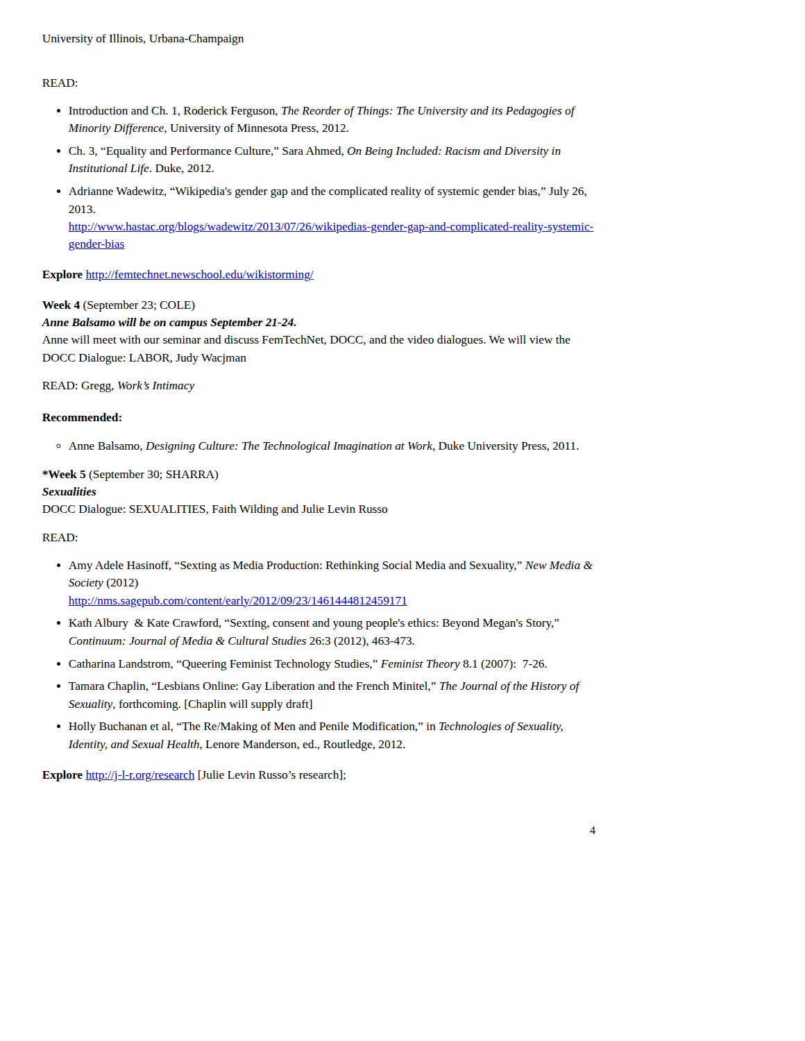University of Illinois, Urbana-Champaign
READ:
Introduction and Ch. 1, Roderick Ferguson, The Reorder of Things: The University and its Pedagogies of Minority Difference, University of Minnesota Press, 2012.
Ch. 3, “Equality and Performance Culture,” Sara Ahmed, On Being Included: Racism and Diversity in Institutional Life. Duke, 2012.
Adrianne Wadewitz, “Wikipedia's gender gap and the complicated reality of systemic gender bias,” July 26, 2013.
http://www.hastac.org/blogs/wadewitz/2013/07/26/wikipedias-gender-gap-and-complicated-reality-systemic-gender-bias
Explore http://femtechnet.newschool.edu/wikistorming/
Week 4 (September 23; COLE)
Anne Balsamo will be on campus September 21-24.
Anne will meet with our seminar and discuss FemTechNet, DOCC, and the video dialogues. We will view the DOCC Dialogue: LABOR, Judy Wacjman
READ: Gregg, Work’s Intimacy
Recommended:
Anne Balsamo, Designing Culture: The Technological Imagination at Work, Duke University Press, 2011.
*Week 5 (September 30; SHARRA)
Sexualities
DOCC Dialogue: SEXUALITIES, Faith Wilding and Julie Levin Russo
READ:
Amy Adele Hasinoff, “Sexting as Media Production: Rethinking Social Media and Sexuality,” New Media & Society (2012)
http://nms.sagepub.com/content/early/2012/09/23/1461444812459171
Kath Albury & Kate Crawford, “Sexting, consent and young people's ethics: Beyond Megan's Story,” Continuum: Journal of Media & Cultural Studies 26:3 (2012), 463-473.
Catharina Landstrom, “Queering Feminist Technology Studies,” Feminist Theory 8.1 (2007): 7-26.
Tamara Chaplin, “Lesbians Online: Gay Liberation and the French Minitel,” The Journal of the History of Sexuality, forthcoming. [Chaplin will supply draft]
Holly Buchanan et al, “The Re/Making of Men and Penile Modification,” in Technologies of Sexuality, Identity, and Sexual Health, Lenore Manderson, ed., Routledge, 2012.
Explore http://j-l-r.org/research [Julie Levin Russo’s research];
4